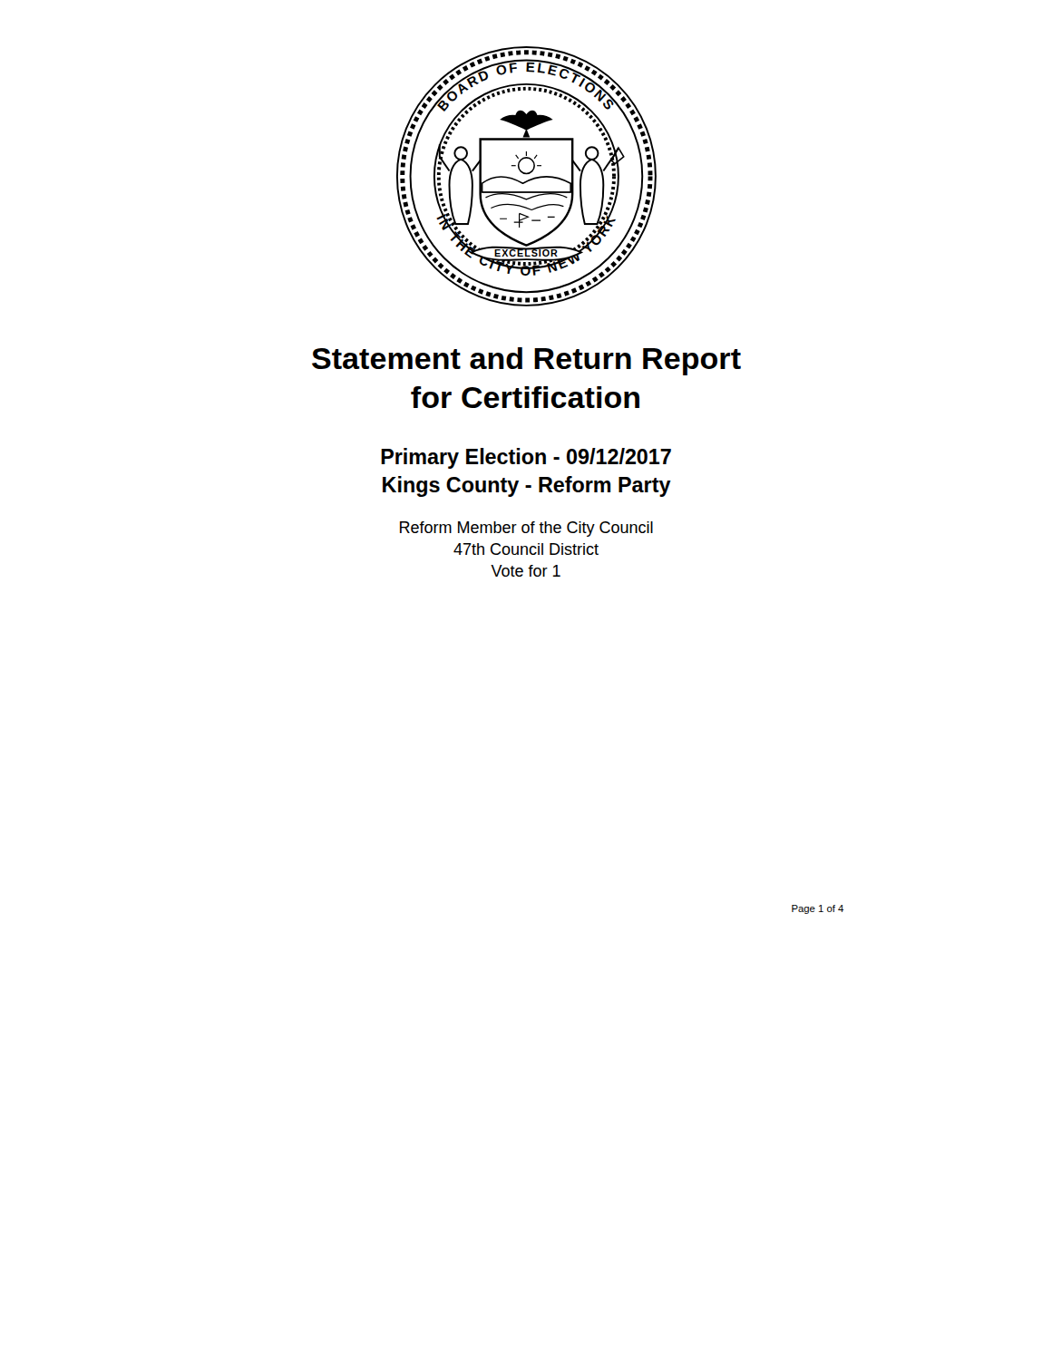BOARD OF ELECTIONS IN THE CITY OF NEW YORK EXCELSIOR
Statement and Return Report
for Certification
Primary Election - 09/12/2017
Kings County - Reform Party
Reform Member of the City Council
47th Council District
Vote for 1
Page 1 of 4